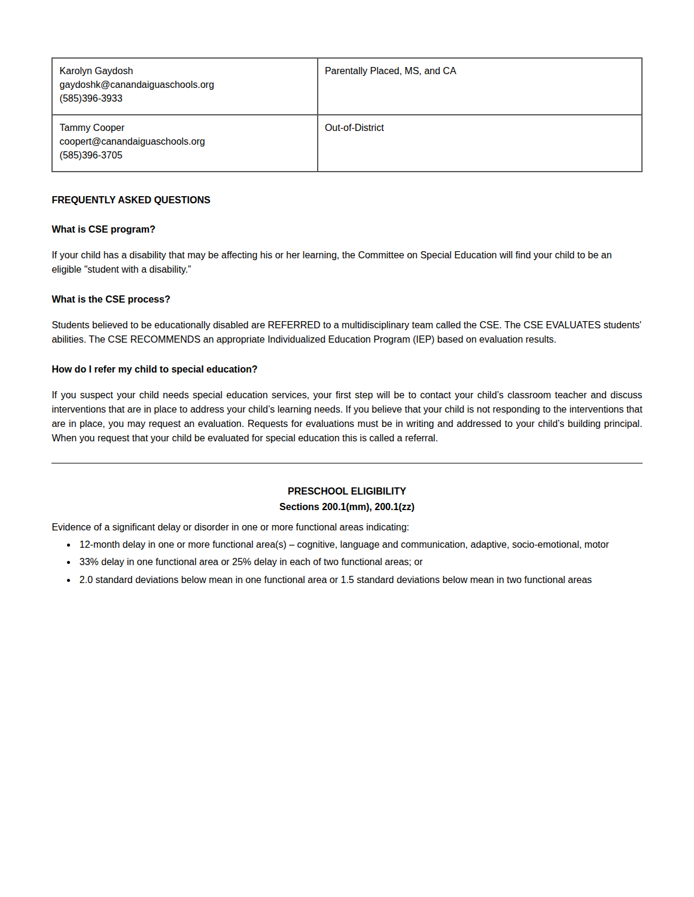| Karolyn Gaydosh gaydoshk@canandaiguaschools.org (585)396-3933 | Parentally Placed, MS, and CA |
| Tammy Cooper coopert@canandaiguaschools.org (585)396-3705 | Out-of-District |
FREQUENTLY ASKED QUESTIONS
What is CSE program?
If your child has a disability that may be affecting his or her learning, the Committee on Special Education will find your child to be an eligible "student with a disability.”
What is the CSE process?
Students believed to be educationally disabled are REFERRED to a multidisciplinary team called the CSE. The CSE EVALUATES students' abilities. The CSE RECOMMENDS an appropriate Individualized Education Program (IEP) based on evaluation results.
How do I refer my child to special education?
If you suspect your child needs special education services, your first step will be to contact your child’s classroom teacher and discuss interventions that are in place to address your child’s learning needs. If you believe that your child is not responding to the interventions that are in place, you may request an evaluation. Requests for evaluations must be in writing and addressed to your child’s building principal. When you request that your child be evaluated for special education this is called a referral.
PRESCHOOL ELIGIBILITY
Sections 200.1(mm), 200.1(zz)
Evidence of a significant delay or disorder in one or more functional areas indicating:
12-month delay in one or more functional area(s) – cognitive, language and communication, adaptive, socio-emotional, motor
33% delay in one functional area or 25% delay in each of two functional areas; or
2.0 standard deviations below mean in one functional area or 1.5 standard deviations below mean in two functional areas